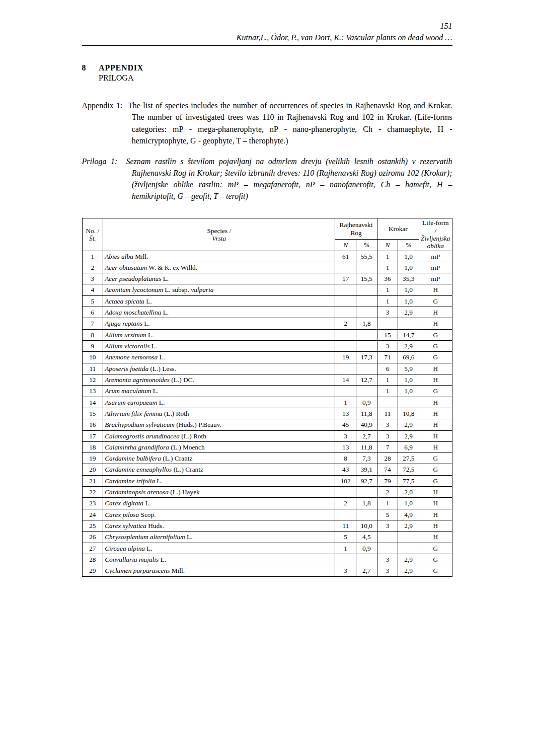151 Kutnar,L., Ódor, P., van Dort, K.: Vascular plants on dead wood …
8
APPENDIX
PRILOGA
Appendix 1: The list of species includes the number of occurrences of species in Rajhenavski Rog and Krokar. The number of investigated trees was 110 in Rajhenavski Rog and 102 in Krokar. (Life-forms categories: mP - mega-phanerophyte, nP - nano-phanerophyte, Ch - chamaephyte, H - hemicryptophyte, G - geophyte, T – therophyte.)
Priloga 1: Seznam rastlin s številom pojavljanj na odmrlem drevju (velikih lesnih ostankih) v rezervatih Rajhenavski Rog in Krokar; število izbranih dreves: 110 (Rajhenavski Rog) oziroma 102 (Krokar); (življenjske oblike rastlin: mP – megafanerofit, nP – nanofanerofit, Ch – hamefit, H – hemikriptofit, G – geofit, T – terofit)
| No. / Št. | Species / Vrsta | Rajhenavski Rog | Krokar | Life-form / Življenjska oblika |
| --- | --- | --- | --- | --- |
| N | % | N | % |
| 1 | Abies alba Mill. | 61 | 55,5 | 1 | 1,0 | mP |
| 2 | Acer obtusatum W. & K. ex Willd. | | | 1 | 1,0 | mP |
| 3 | Acer pseudoplatanus L. | 17 | 15,5 | 36 | 35,3 | mP |
| 4 | Aconitum lycoctonum L. subsp. vulparia | | | 1 | 1,0 | H |
| 5 | Actaea spicata L. | | | 1 | 1,0 | G |
| 6 | Adoxa moschatellina L. | | | 3 | 2,9 | H |
| 7 | Ajuga reptans L. | 2 | 1,8 | | | H |
| 8 | Allium ursinum L. | | | 15 | 14,7 | G |
| 9 | Allium victoralis L. | | | 3 | 2,9 | G |
| 10 | Anemone nemorosa L. | 19 | 17,3 | 71 | 69,6 | G |
| 11 | Aposeris foetida (L.) Less. | | | 6 | 5,9 | H |
| 12 | Aremonia agrimonoides (L.) DC. | 14 | 12,7 | 1 | 1,0 | H |
| 13 | Arum maculatum L. | | | 1 | 1,0 | G |
| 14 | Asarum europaeum L. | 1 | 0,9 | | | H |
| 15 | Athyrium filix-femina (L.) Roth | 13 | 11,8 | 11 | 10,8 | H |
| 16 | Brachypodium sylvaticum (Huds.) P.Beauv. | 45 | 40,9 | 3 | 2,9 | H |
| 17 | Calamagrostis arundinacea (L.) Roth | 3 | 2,7 | 3 | 2,9 | H |
| 18 | Calamintha grandiflora (L.) Moench | 13 | 11,8 | 7 | 6,9 | H |
| 19 | Cardamine bulbifera (L.) Crantz | 8 | 7,3 | 28 | 27,5 | G |
| 20 | Cardamine enneaphyllos (L.) Crantz | 43 | 39,1 | 74 | 72,5 | G |
| 21 | Cardamine trifolia L. | 102 | 92,7 | 79 | 77,5 | G |
| 22 | Cardaminopsis arenosa (L.) Hayek | | | 2 | 2,0 | H |
| 23 | Carex digitata L. | 2 | 1,8 | 1 | 1,0 | H |
| 24 | Carex pilosa Scop. | | | 5 | 4,9 | H |
| 25 | Carex sylvatica Huds. | 11 | 10,0 | 3 | 2,9 | H |
| 26 | Chrysosplenium alternifolium L. | 5 | 4,5 | | | H |
| 27 | Circaea alpina L. | 1 | 0,9 | | | G |
| 28 | Convallaria majalis L. | | | 3 | 2,9 | G |
| 29 | Cyclamen purpurascens Mill. | 3 | 2,7 | 3 | 2,9 | G |